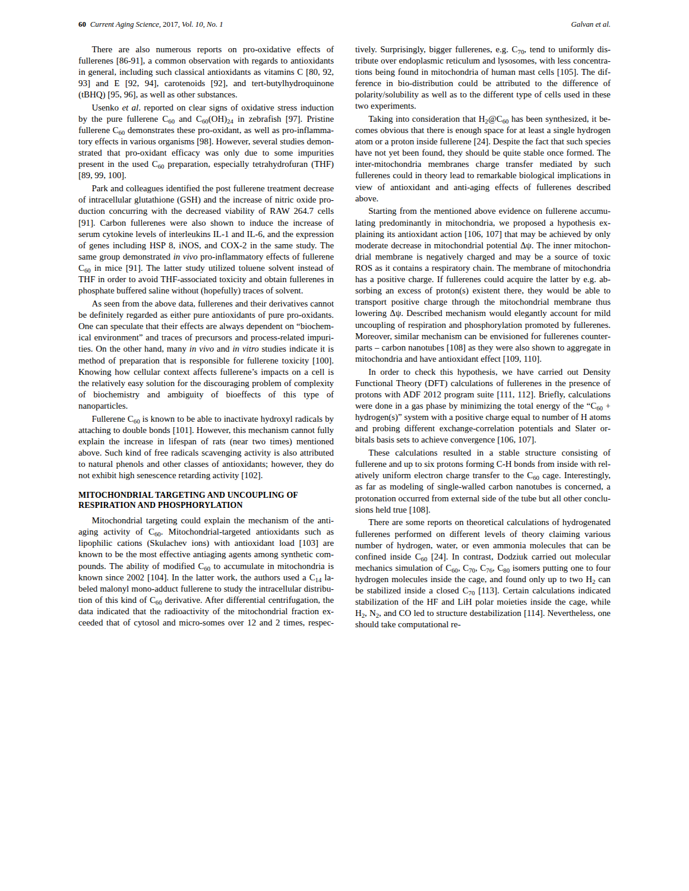60 Current Aging Science, 2017, Vol. 10, No. 1
Galvan et al.
There are also numerous reports on pro-oxidative effects of fullerenes [86-91], a common observation with regards to antioxidants in general, including such classical antioxidants as vitamins C [80, 92, 93] and E [92, 94], carotenoids [92], and tert-butylhydroquinone (tBHQ) [95, 96], as well as other substances.
Usenko et al. reported on clear signs of oxidative stress induction by the pure fullerene C60 and C60(OH)24 in zebrafish [97]. Pristine fullerene C60 demonstrates these pro-oxidant, as well as pro-inflammatory effects in various organisms [98]. However, several studies demonstrated that pro-oxidant efficacy was only due to some impurities present in the used C60 preparation, especially tetrahydrofuran (THF) [89, 99, 100].
Park and colleagues identified the post fullerene treatment decrease of intracellular glutathione (GSH) and the increase of nitric oxide production concurring with the decreased viability of RAW 264.7 cells [91]. Carbon fullerenes were also shown to induce the increase of serum cytokine levels of interleukins IL-1 and IL-6, and the expression of genes including HSP 8, iNOS, and COX-2 in the same study. The same group demonstrated in vivo pro-inflammatory effects of fullerene C60 in mice [91]. The latter study utilized toluene solvent instead of THF in order to avoid THF-associated toxicity and obtain fullerenes in phosphate buffered saline without (hopefully) traces of solvent.
As seen from the above data, fullerenes and their derivatives cannot be definitely regarded as either pure antioxidants of pure pro-oxidants. One can speculate that their effects are always dependent on “biochemical environment” and traces of precursors and process-related impurities. On the other hand, many in vivo and in vitro studies indicate it is method of preparation that is responsible for fullerene toxicity [100]. Knowing how cellular context affects fullerene’s impacts on a cell is the relatively easy solution for the discouraging problem of complexity of biochemistry and ambiguity of bioeffects of this type of nanoparticles.
Fullerene C60 is known to be able to inactivate hydroxyl radicals by attaching to double bonds [101]. However, this mechanism cannot fully explain the increase in lifespan of rats (near two times) mentioned above. Such kind of free radicals scavenging activity is also attributed to natural phenols and other classes of antioxidants; however, they do not exhibit high senescence retarding activity [102].
Mitochondrial Targeting and Uncoupling of Respiration and Phosphorylation
Mitochondrial targeting could explain the mechanism of the anti-aging activity of C60. Mitochondrial-targeted antioxidants such as lipophilic cations (Skulachev ions) with antioxidant load [103] are known to be the most effective antiaging agents among synthetic compounds. The ability of modified C60 to accumulate in mitochondria is known since 2002 [104]. In the latter work, the authors used a C14 labeled malonyl mono-adduct fullerene to study the intracellular distribution of this kind of C60 derivative. After differential centrifugation, the data indicated that the radioactivity of the mitochondrial fraction exceeded that of cytosol and micro-somes over 12 and 2 times, respectively. Surprisingly, bigger fullerenes, e.g. C70, tend to uniformly distribute over endoplasmic reticulum and lysosomes, with less concentrations being found in mitochondria of human mast cells [105]. The difference in bio-distribution could be attributed to the difference of polarity/solubility as well as to the different type of cells used in these two experiments.
Taking into consideration that H2@C60 has been synthesized, it becomes obvious that there is enough space for at least a single hydrogen atom or a proton inside fullerene [24]. Despite the fact that such species have not yet been found, they should be quite stable once formed. The inter-mitochondria membranes charge transfer mediated by such fullerenes could in theory lead to remarkable biological implications in view of antioxidant and anti-aging effects of fullerenes described above.
Starting from the mentioned above evidence on fullerene accumulating predominantly in mitochondria, we proposed a hypothesis explaining its antioxidant action [106, 107] that may be achieved by only moderate decrease in mitochondrial potential Δψ. The inner mitochondrial membrane is negatively charged and may be a source of toxic ROS as it contains a respiratory chain. The membrane of mitochondria has a positive charge. If fullerenes could acquire the latter by e.g. absorbing an excess of proton(s) existent there, they would be able to transport positive charge through the mitochondrial membrane thus lowering Δψ. Described mechanism would elegantly account for mild uncoupling of respiration and phosphorylation promoted by fullerenes. Moreover, similar mechanism can be envisioned for fullerenes counterparts – carbon nanotubes [108] as they were also shown to aggregate in mitochondria and have antioxidant effect [109, 110].
In order to check this hypothesis, we have carried out Density Functional Theory (DFT) calculations of fullerenes in the presence of protons with ADF 2012 program suite [111, 112]. Briefly, calculations were done in a gas phase by minimizing the total energy of the “C60 + hydrogen(s)” system with a positive charge equal to number of H atoms and probing different exchange-correlation potentials and Slater orbitals basis sets to achieve convergence [106, 107].
These calculations resulted in a stable structure consisting of fullerene and up to six protons forming C-H bonds from inside with relatively uniform electron charge transfer to the C60 cage. Interestingly, as far as modeling of single-walled carbon nanotubes is concerned, a protonation occurred from external side of the tube but all other conclusions held true [108].
There are some reports on theoretical calculations of hydrogenated fullerenes performed on different levels of theory claiming various number of hydrogen, water, or even ammonia molecules that can be confined inside C60 [24]. In contrast, Dodziuk carried out molecular mechanics simulation of C60, C70, C76, C80 isomers putting one to four hydrogen molecules inside the cage, and found only up to two H2 can be stabilized inside a closed C70 [113]. Certain calculations indicated stabilization of the HF and LiH polar moieties inside the cage, while H2, N2, and CO led to structure destabilization [114]. Nevertheless, one should take computational re-